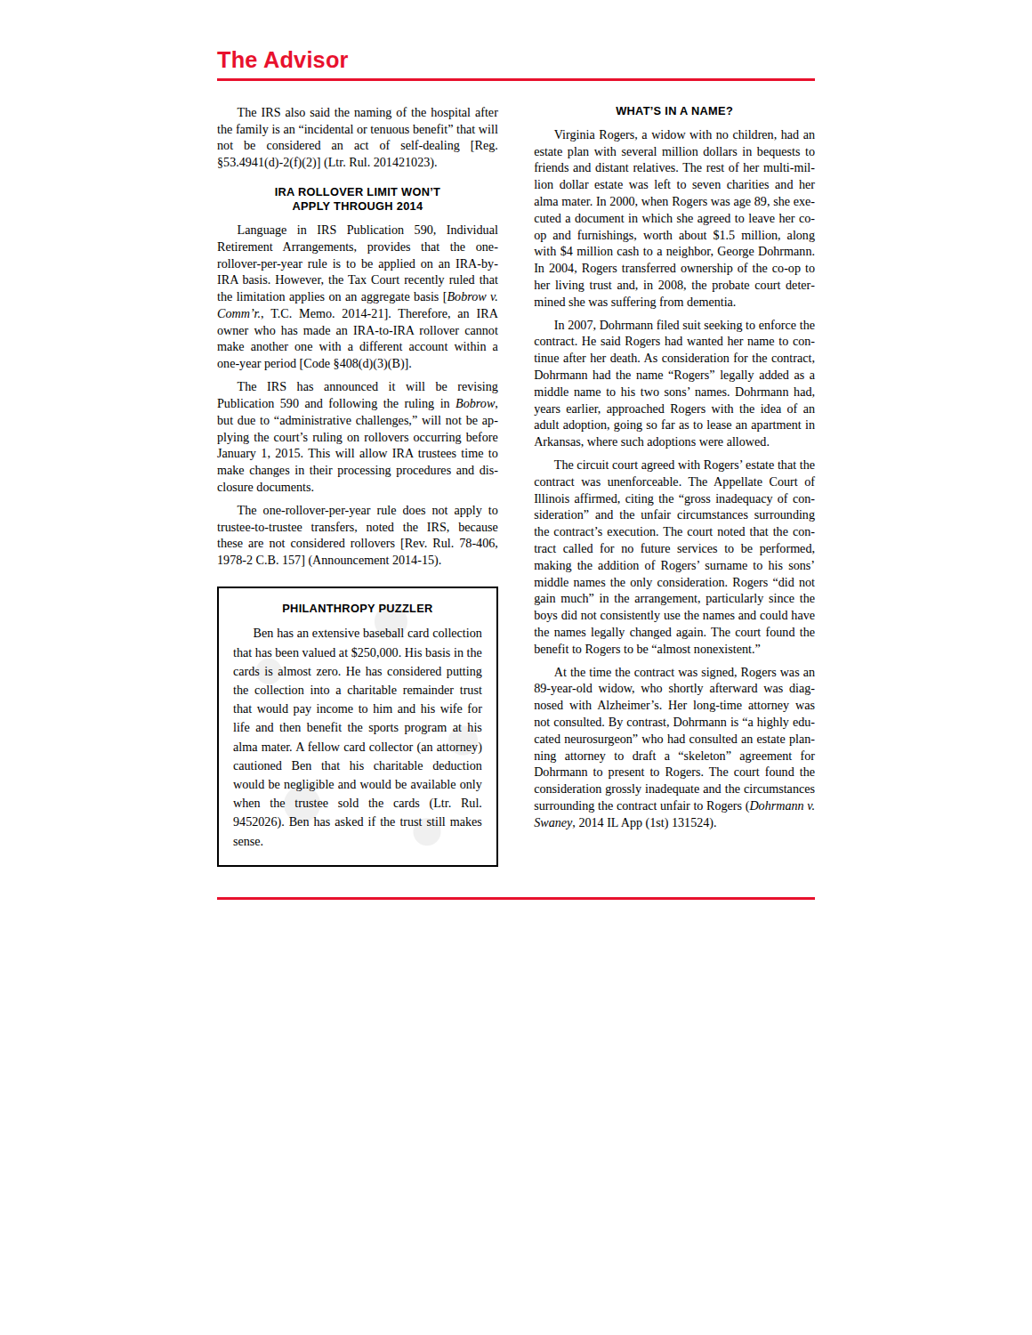The Advisor
The IRS also said the naming of the hospital after the family is an “incidental or tenuous benefit” that will not be considered an act of self-dealing [Reg. §53.4941(d)-2(f)(2)] (Ltr. Rul. 201421023).
IRA ROLLOVER LIMIT WON’T
APPLY THROUGH 2014
Language in IRS Publication 590, Individual Retirement Arrangements, provides that the one-rollover-per-year rule is to be applied on an IRA-by-IRA basis. However, the Tax Court recently ruled that the limitation applies on an aggregate basis [Bobrow v. Comm’r., T.C. Memo. 2014-21]. Therefore, an IRA owner who has made an IRA-to-IRA rollover cannot make another one with a different account within a one-year period [Code §408(d)(3)(B)].
The IRS has announced it will be revising Publication 590 and following the ruling in Bobrow, but due to “administrative challenges,” will not be applying the court’s ruling on rollovers occurring before January 1, 2015. This will allow IRA trustees time to make changes in their processing procedures and disclosure documents.
The one-rollover-per-year rule does not apply to trustee-to-trustee transfers, noted the IRS, because these are not considered rollovers [Rev. Rul. 78-406, 1978-2 C.B. 157] (Announcement 2014-15).
PHILANTHROPY PUZZLER
Ben has an extensive baseball card collection that has been valued at $250,000. His basis in the cards is almost zero. He has considered putting the collection into a charitable remainder trust that would pay income to him and his wife for life and then benefit the sports program at his alma mater. A fellow card collector (an attorney) cautioned Ben that his charitable deduction would be negligible and would be available only when the trustee sold the cards (Ltr. Rul. 9452026). Ben has asked if the trust still makes sense.
WHAT’S IN A NAME?
Virginia Rogers, a widow with no children, had an estate plan with several million dollars in bequests to friends and distant relatives. The rest of her multi-million dollar estate was left to seven charities and her alma mater. In 2000, when Rogers was age 89, she executed a document in which she agreed to leave her co-op and furnishings, worth about $1.5 million, along with $4 million cash to a neighbor, George Dohrmann. In 2004, Rogers transferred ownership of the co-op to her living trust and, in 2008, the probate court determined she was suffering from dementia.
In 2007, Dohrmann filed suit seeking to enforce the contract. He said Rogers had wanted her name to continue after her death. As consideration for the contract, Dohrmann had the name “Rogers” legally added as a middle name to his two sons’ names. Dohrmann had, years earlier, approached Rogers with the idea of an adult adoption, going so far as to lease an apartment in Arkansas, where such adoptions were allowed.
The circuit court agreed with Rogers’ estate that the contract was unenforceable. The Appellate Court of Illinois affirmed, citing the “gross inadequacy of consideration” and the unfair circumstances surrounding the contract’s execution. The court noted that the contract called for no future services to be performed, making the addition of Rogers’ surname to his sons’ middle names the only consideration. Rogers “did not gain much” in the arrangement, particularly since the boys did not consistently use the names and could have the names legally changed again. The court found the benefit to Rogers to be “almost nonexistent.”
At the time the contract was signed, Rogers was an 89-year-old widow, who shortly afterward was diagnosed with Alzheimer’s. Her long-time attorney was not consulted. By contrast, Dohrmann is “a highly educated neurosurgeon” who had consulted an estate planning attorney to draft a “skeleton” agreement for Dohrmann to present to Rogers. The court found the consideration grossly inadequate and the circumstances surrounding the contract unfair to Rogers (Dohrmann v. Swaney, 2014 IL App (1st) 131524).